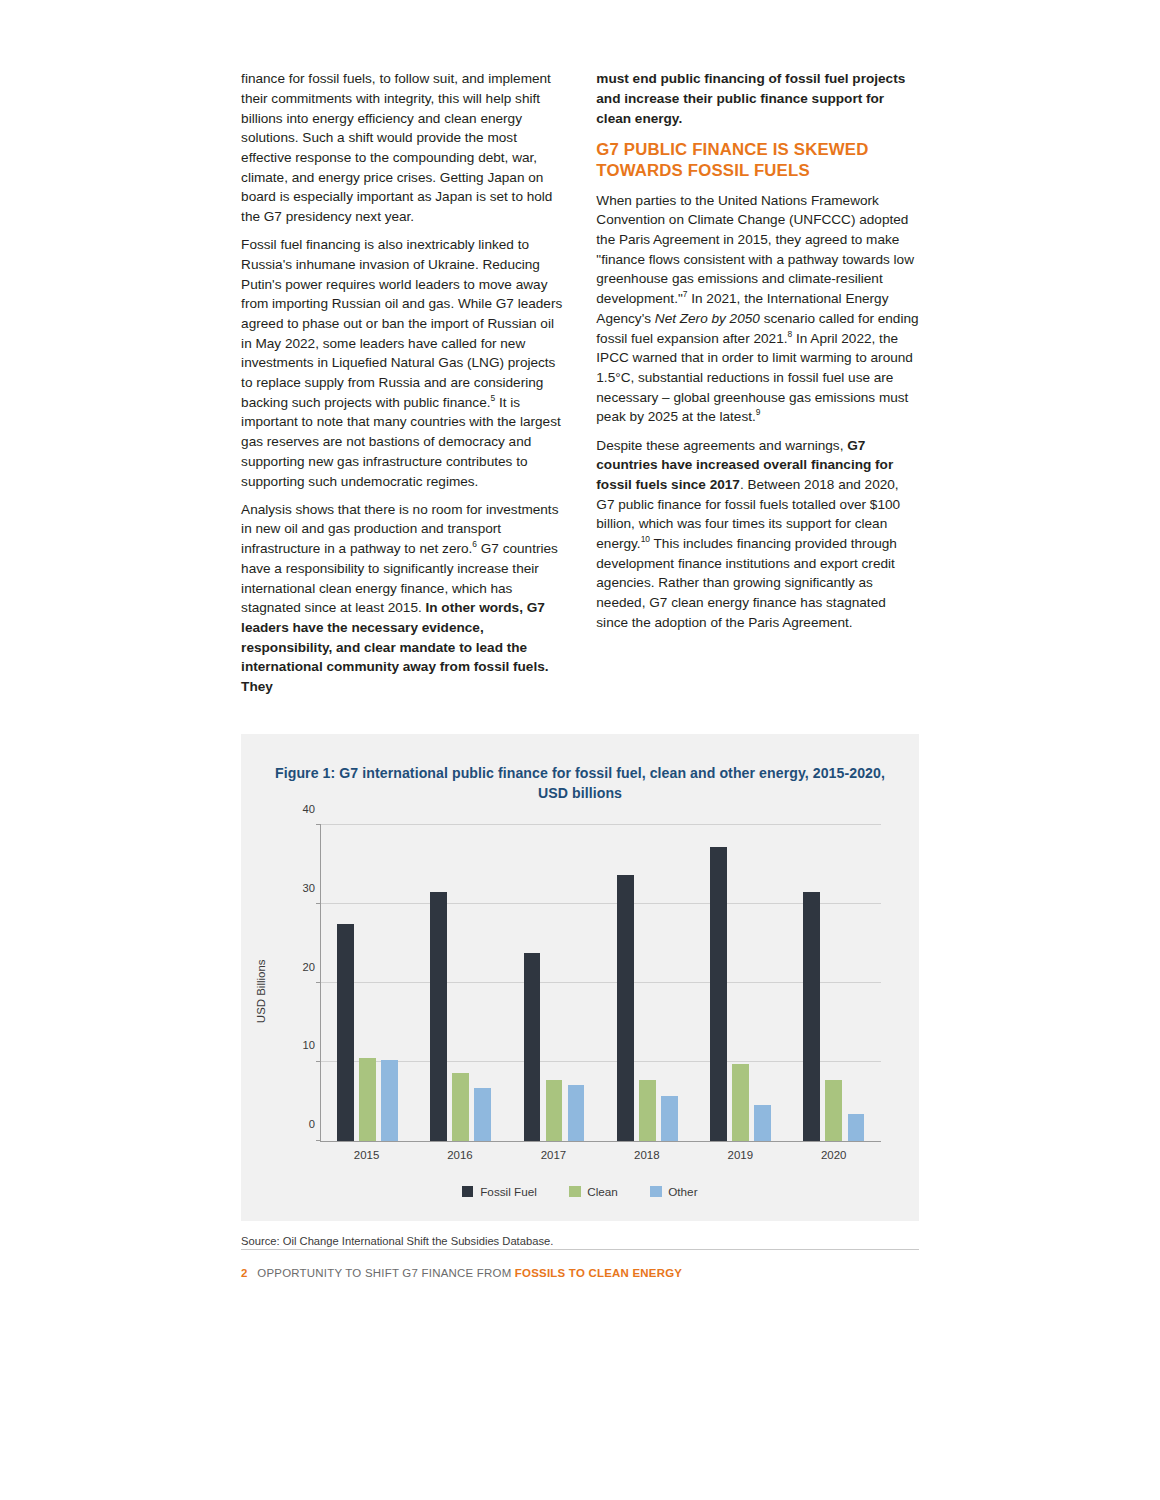finance for fossil fuels, to follow suit, and implement their commitments with integrity, this will help shift billions into energy efficiency and clean energy solutions. Such a shift would provide the most effective response to the compounding debt, war, climate, and energy price crises. Getting Japan on board is especially important as Japan is set to hold the G7 presidency next year.
Fossil fuel financing is also inextricably linked to Russia's inhumane invasion of Ukraine. Reducing Putin's power requires world leaders to move away from importing Russian oil and gas. While G7 leaders agreed to phase out or ban the import of Russian oil in May 2022, some leaders have called for new investments in Liquefied Natural Gas (LNG) projects to replace supply from Russia and are considering backing such projects with public finance.5 It is important to note that many countries with the largest gas reserves are not bastions of democracy and supporting new gas infrastructure contributes to supporting such undemocratic regimes.
Analysis shows that there is no room for investments in new oil and gas production and transport infrastructure in a pathway to net zero.6 G7 countries have a responsibility to significantly increase their international clean energy finance, which has stagnated since at least 2015. In other words, G7 leaders have the necessary evidence, responsibility, and clear mandate to lead the international community away from fossil fuels. They
must end public financing of fossil fuel projects and increase their public finance support for clean energy.
G7 public finance is skewed towards fossil fuels
When parties to the United Nations Framework Convention on Climate Change (UNFCCC) adopted the Paris Agreement in 2015, they agreed to make "finance flows consistent with a pathway towards low greenhouse gas emissions and climate-resilient development."7 In 2021, the International Energy Agency's Net Zero by 2050 scenario called for ending fossil fuel expansion after 2021.8 In April 2022, the IPCC warned that in order to limit warming to around 1.5°C, substantial reductions in fossil fuel use are necessary – global greenhouse gas emissions must peak by 2025 at the latest.9
Despite these agreements and warnings, G7 countries have increased overall financing for fossil fuels since 2017. Between 2018 and 2020, G7 public finance for fossil fuels totalled over $100 billion, which was four times its support for clean energy.10 This includes financing provided through development finance institutions and export credit agencies. Rather than growing significantly as needed, G7 clean energy finance has stagnated since the adoption of the Paris Agreement.
Figure 1: G7 international public finance for fossil fuel, clean and other energy, 2015-2020, USD billions
USD Billions
40
30
20
10
0
2015 2016 2017 2018 2019 2020
Fossil Fuel
Clean
Other
Source: Oil Change International Shift the Subsidies Database.
2 OPPORTUNITY TO SHIFT G7 FINANCE FROM FOSSILS TO CLEAN ENERGY